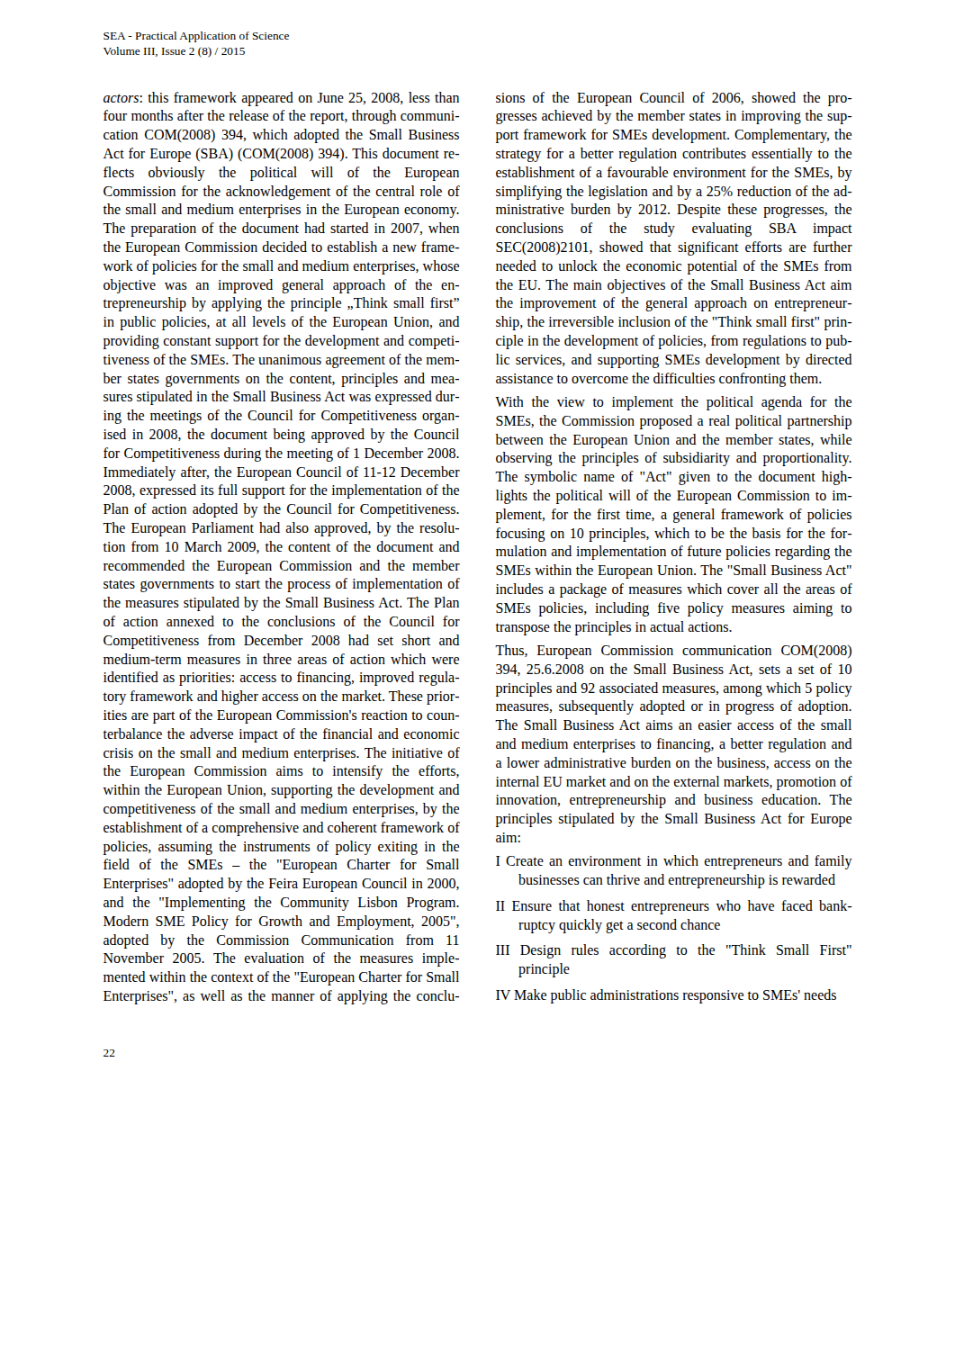SEA - Practical Application of Science
Volume III, Issue 2 (8) / 2015
actors: this framework appeared on June 25, 2008, less than four months after the release of the report, through communication COM(2008) 394, which adopted the Small Business Act for Europe (SBA) (COM(2008) 394). This document reflects obviously the political will of the European Commission for the acknowledgement of the central role of the small and medium enterprises in the European economy. The preparation of the document had started in 2007, when the European Commission decided to establish a new framework of policies for the small and medium enterprises, whose objective was an improved general approach of the entrepreneurship by applying the principle „Think small first” in public policies, at all levels of the European Union, and providing constant support for the development and competitiveness of the SMEs. The unanimous agreement of the member states governments on the content, principles and measures stipulated in the Small Business Act was expressed during the meetings of the Council for Competitiveness organised in 2008, the document being approved by the Council for Competitiveness during the meeting of 1 December 2008. Immediately after, the European Council of 11-12 December 2008, expressed its full support for the implementation of the Plan of action adopted by the Council for Competitiveness. The European Parliament had also approved, by the resolution from 10 March 2009, the content of the document and recommended the European Commission and the member states governments to start the process of implementation of the measures stipulated by the Small Business Act. The Plan of action annexed to the conclusions of the Council for Competitiveness from December 2008 had set short and medium-term measures in three areas of action which were identified as priorities: access to financing, improved regulatory framework and higher access on the market. These priorities are part of the European Commission's reaction to counterbalance the adverse impact of the financial and economic crisis on the small and medium enterprises. The initiative of the European Commission aims to intensify the efforts, within the European Union, supporting the development and competitiveness of the small and medium enterprises, by the establishment of a comprehensive and coherent framework of policies, assuming the instruments of policy exiting in the field of the SMEs – the "European Charter for Small Enterprises" adopted by the Feira European Council in 2000, and the "Implementing the Community Lisbon Program. Modern SME Policy for Growth and Employment, 2005", adopted by the Commission Communication from 11 November 2005. The evaluation of the measures implemented within the context of the "European Charter for Small Enterprises", as well as the manner of applying the conclusions of the European Council of 2006, showed the progresses achieved by the member states in improving the support framework for SMEs development. Complementary, the strategy for a better regulation contributes essentially to the establishment of a favourable environment for the SMEs, by simplifying the legislation and by a 25% reduction of the administrative burden by 2012. Despite these progresses, the conclusions of the study evaluating SBA impact SEC(2008)2101, showed that significant efforts are further needed to unlock the economic potential of the SMEs from the EU. The main objectives of the Small Business Act aim the improvement of the general approach on entrepreneurship, the irreversible inclusion of the "Think small first" principle in the development of policies, from regulations to public services, and supporting SMEs development by directed assistance to overcome the difficulties confronting them.
With the view to implement the political agenda for the SMEs, the Commission proposed a real political partnership between the European Union and the member states, while observing the principles of subsidiarity and proportionality. The symbolic name of "Act" given to the document highlights the political will of the European Commission to implement, for the first time, a general framework of policies focusing on 10 principles, which to be the basis for the formulation and implementation of future policies regarding the SMEs within the European Union. The "Small Business Act" includes a package of measures which cover all the areas of SMEs policies, including five policy measures aiming to transpose the principles in actual actions.
Thus, European Commission communication COM(2008) 394, 25.6.2008 on the Small Business Act, sets a set of 10 principles and 92 associated measures, among which 5 policy measures, subsequently adopted or in progress of adoption. The Small Business Act aims an easier access of the small and medium enterprises to financing, a better regulation and a lower administrative burden on the business, access on the internal EU market and on the external markets, promotion of innovation, entrepreneurship and business education. The principles stipulated by the Small Business Act for Europe aim:
I Create an environment in which entrepreneurs and family businesses can thrive and entrepreneurship is rewarded
II Ensure that honest entrepreneurs who have faced bankruptcy quickly get a second chance
III Design rules according to the "Think Small First" principle
IV Make public administrations responsive to SMEs' needs
22